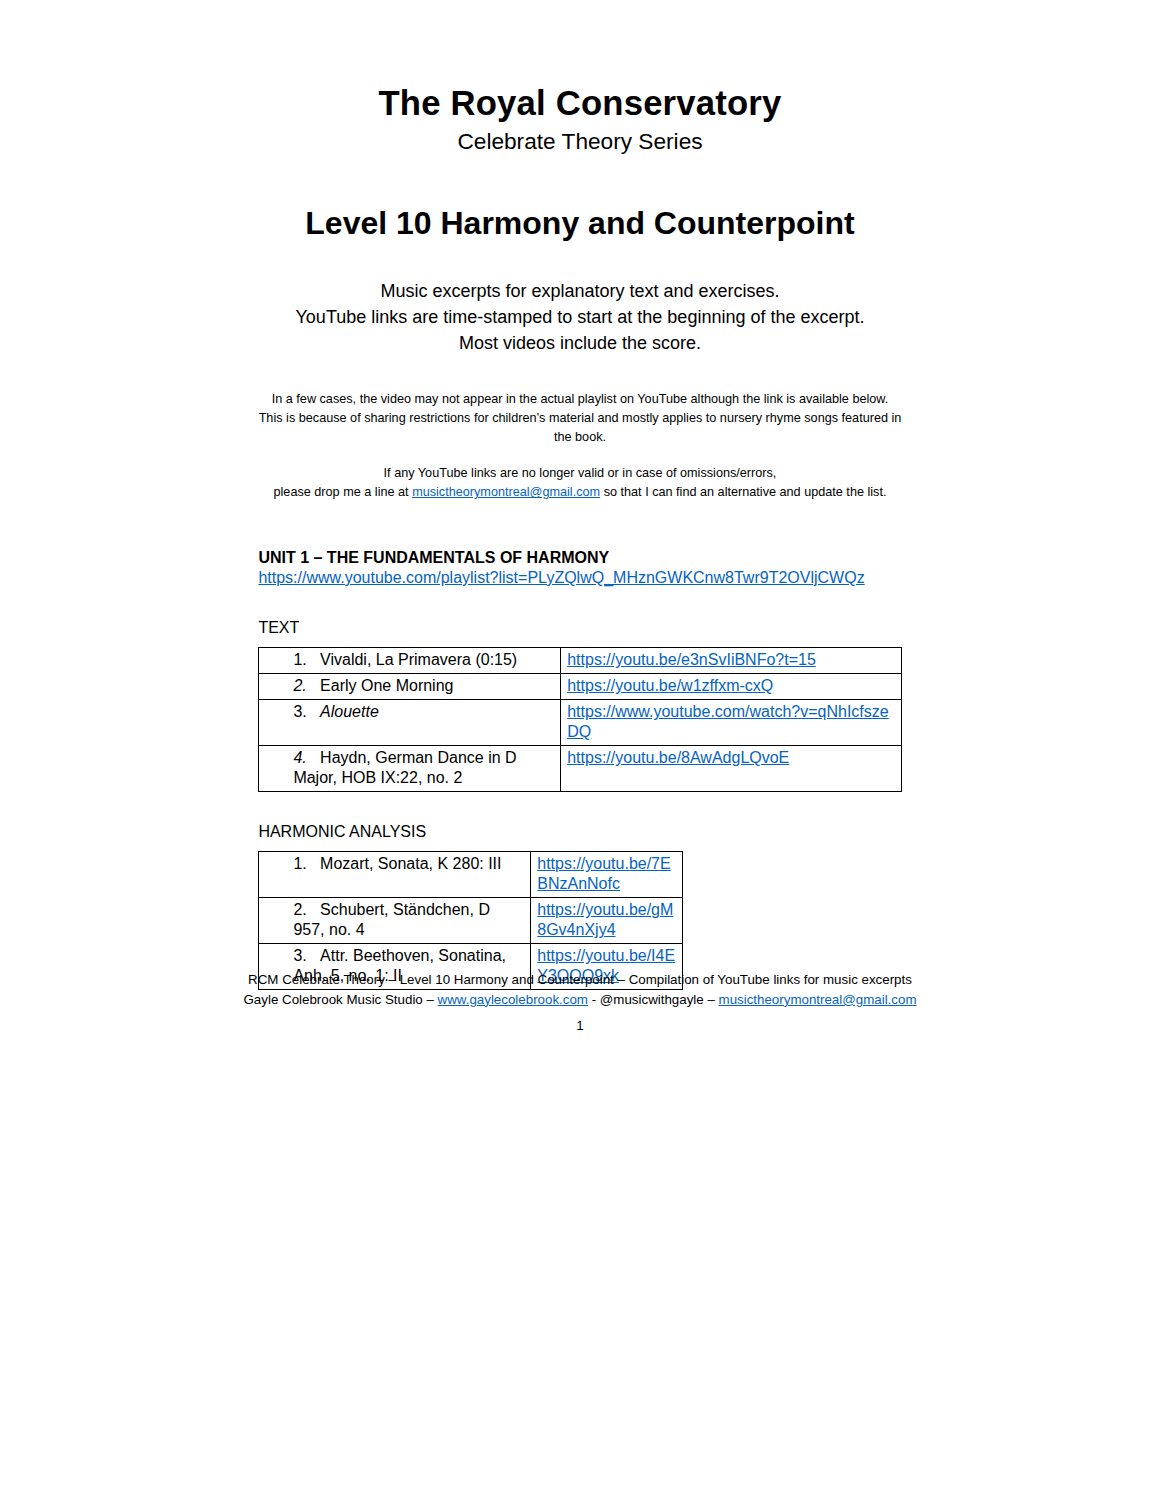The Royal Conservatory
Celebrate Theory Series
Level 10 Harmony and Counterpoint
Music excerpts for explanatory text and exercises.
YouTube links are time-stamped to start at the beginning of the excerpt.
Most videos include the score.
In a few cases, the video may not appear in the actual playlist on YouTube although the link is available below.
This is because of sharing restrictions for children’s material and mostly applies to nursery rhyme songs featured in the book.
If any YouTube links are no longer valid or in case of omissions/errors,
please drop me a line at musictheorymontreal@gmail.com so that I can find an alternative and update the list.
UNIT 1 – THE FUNDAMENTALS OF HARMONY
https://www.youtube.com/playlist?list=PLyZQlwQ_MHznGWKCnw8Twr9T2OVljCWQz
TEXT
| 1. Vivaldi, La Primavera (0:15) | https://youtu.be/e3nSvIiBNFo?t=15 |
| 2. Early One Morning | https://youtu.be/w1zffxm-cxQ |
| 3. Alouette | https://www.youtube.com/watch?v=qNhIcfszeDQ |
| 4. Haydn, German Dance in D Major, HOB IX:22, no. 2 | https://youtu.be/8AwAdgLQvoE |
HARMONIC ANALYSIS
| 1. Mozart, Sonata, K 280: III | https://youtu.be/7EBNzAnNofc |
| 2. Schubert, Ständchen, D 957, no. 4 | https://youtu.be/gM8Gv4nXjy4 |
| 3. Attr. Beethoven, Sonatina, Anh. 5, no. 1: II | https://youtu.be/I4EY3OOO9xk |
RCM Celebrate Theory – Level 10 Harmony and Counterpoint – Compilation of YouTube links for music excerpts
Gayle Colebrook Music Studio – www.gaylecolebrook.com - @musicwithgayle – musictheorymontreal@gmail.com
1